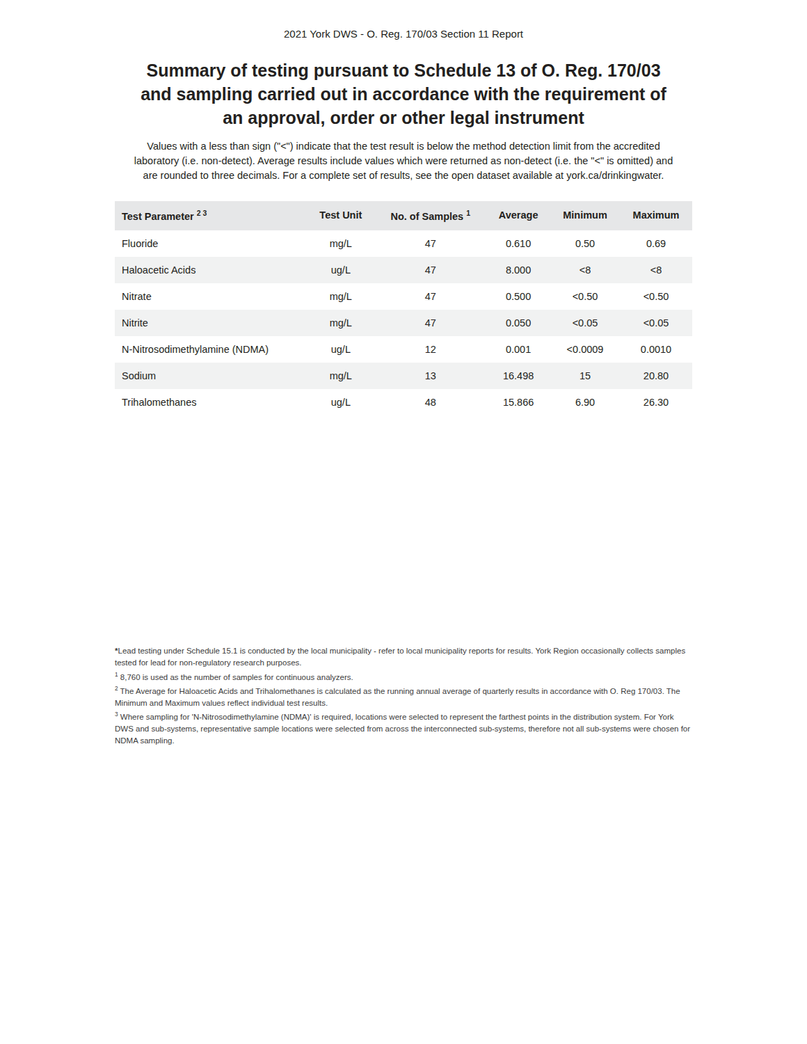2021 York DWS - O. Reg. 170/03 Section 11 Report
Summary of testing pursuant to Schedule 13 of O. Reg. 170/03 and sampling carried out in accordance with the requirement of an approval, order or other legal instrument
Values with a less than sign ("<") indicate that the test result is below the method detection limit from the accredited laboratory (i.e. non-detect). Average results include values which were returned as non-detect (i.e. the "<" is omitted) and are rounded to three decimals. For a complete set of results, see the open dataset available at york.ca/drinkingwater.
| Test Parameter 2 3 | Test Unit | No. of Samples 1 | Average | Minimum | Maximum |
| --- | --- | --- | --- | --- | --- |
| Fluoride | mg/L | 47 | 0.610 | 0.50 | 0.69 |
| Haloacetic Acids | ug/L | 47 | 8.000 | <8 | <8 |
| Nitrate | mg/L | 47 | 0.500 | <0.50 | <0.50 |
| Nitrite | mg/L | 47 | 0.050 | <0.05 | <0.05 |
| N-Nitrosodimethylamine (NDMA) | ug/L | 12 | 0.001 | <0.0009 | 0.0010 |
| Sodium | mg/L | 13 | 16.498 | 15 | 20.80 |
| Trihalomethanes | ug/L | 48 | 15.866 | 6.90 | 26.30 |
*Lead testing under Schedule 15.1 is conducted by the local municipality - refer to local municipality reports for results. York Region occasionally collects samples tested for lead for non-regulatory research purposes.
1 8,760 is used as the number of samples for continuous analyzers.
2 The Average for Haloacetic Acids and Trihalomethanes is calculated as the running annual average of quarterly results in accordance with O. Reg 170/03. The Minimum and Maximum values reflect individual test results.
3 Where sampling for 'N-Nitrosodimethylamine (NDMA)' is required, locations were selected to represent the farthest points in the distribution system. For York DWS and sub-systems, representative sample locations were selected from across the interconnected sub-systems, therefore not all sub-systems were chosen for NDMA sampling.